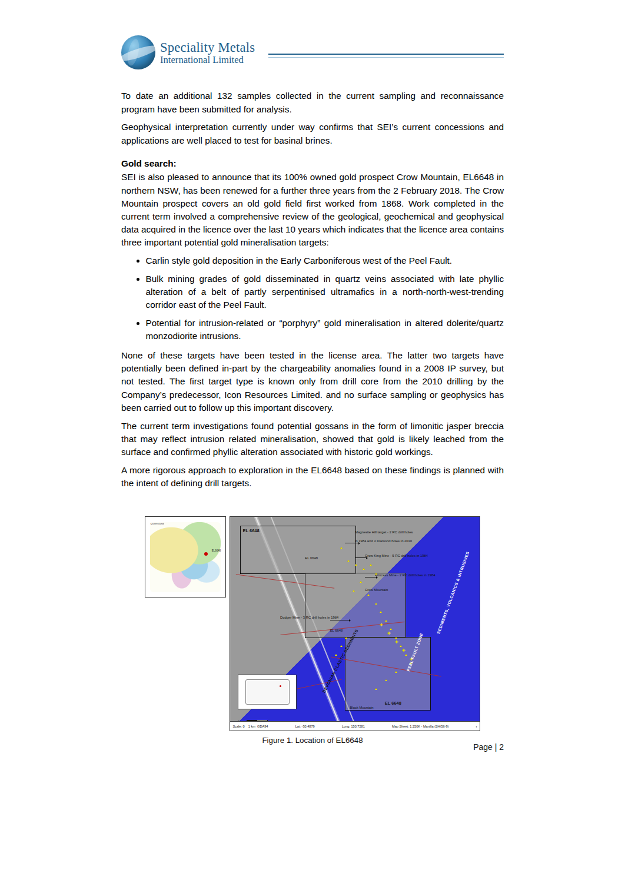Speciality Metals
International Limited
To date an additional 132 samples collected in the current sampling and reconnaissance program have been submitted for analysis.
Geophysical interpretation currently under way confirms that SEI’s current concessions and applications are well placed to test for basinal brines.
Gold search:
SEI is also pleased to announce that its 100% owned gold prospect Crow Mountain, EL6648 in northern NSW, has been renewed for a further three years from the 2 February 2018. The Crow Mountain prospect covers an old gold field first worked from 1868. Work completed in the current term involved a comprehensive review of the geological, geochemical and geophysical data acquired in the licence over the last 10 years which indicates that the licence area contains three important potential gold mineralisation targets:
Carlin style gold deposition in the Early Carboniferous west of the Peel Fault.
Bulk mining grades of gold disseminated in quartz veins associated with late phyllic alteration of a belt of partly serpentinised ultramafics in a north-north-west-trending corridor east of the Peel Fault.
Potential for intrusion-related or “porphyry” gold mineralisation in altered dolerite/quartz monzodiorite intrusions.
None of these targets have been tested in the license area. The latter two targets have potentially been defined in-part by the chargeability anomalies found in a 2008 IP survey, but not tested. The first target type is known only from drill core from the 2010 drilling by the Company’s predecessor, Icon Resources Limited. and no surface sampling or geophysics has been carried out to follow up this important discovery.
The current term investigations found potential gossans in the form of limonitic jasper breccia that may reflect intrusion related mineralisation, showed that gold is likely leached from the surface and confirmed phyllic alteration associated with historic gold workings.
A more rigorous approach to exploration in the EL6648 based on these findings is planned with the intent of defining drill targets.
Queensland
EL6648
EL 6648
EL 6648
EL 6648
EL 6648
Magnesite Hill target - 2 RC drill holes
in 1984 and 3 Diamond holes in 2010
Crow King Mine - 5 RC drill holes in 1984
Princess Mine - 2 RC drill holes in 1984
Dodger Mine - 3 RC drill holes in 1984
Crow Mountain
Black Mountain
✚
✚
✚
✚
✚
SEDIMENTS, VOLCANICS & INTRUSIVES
PEEL FAULT ZONE
DEVONIAN CLASTIC SEDIMENTS
1 km
Scale: 0 1 km GDA94 Lat: -30.4879 Long: 150.7281 Map Sheet: 1:250K - Manilla (SH/56-9) r
Figure 1. Location of EL6648
Page | 2